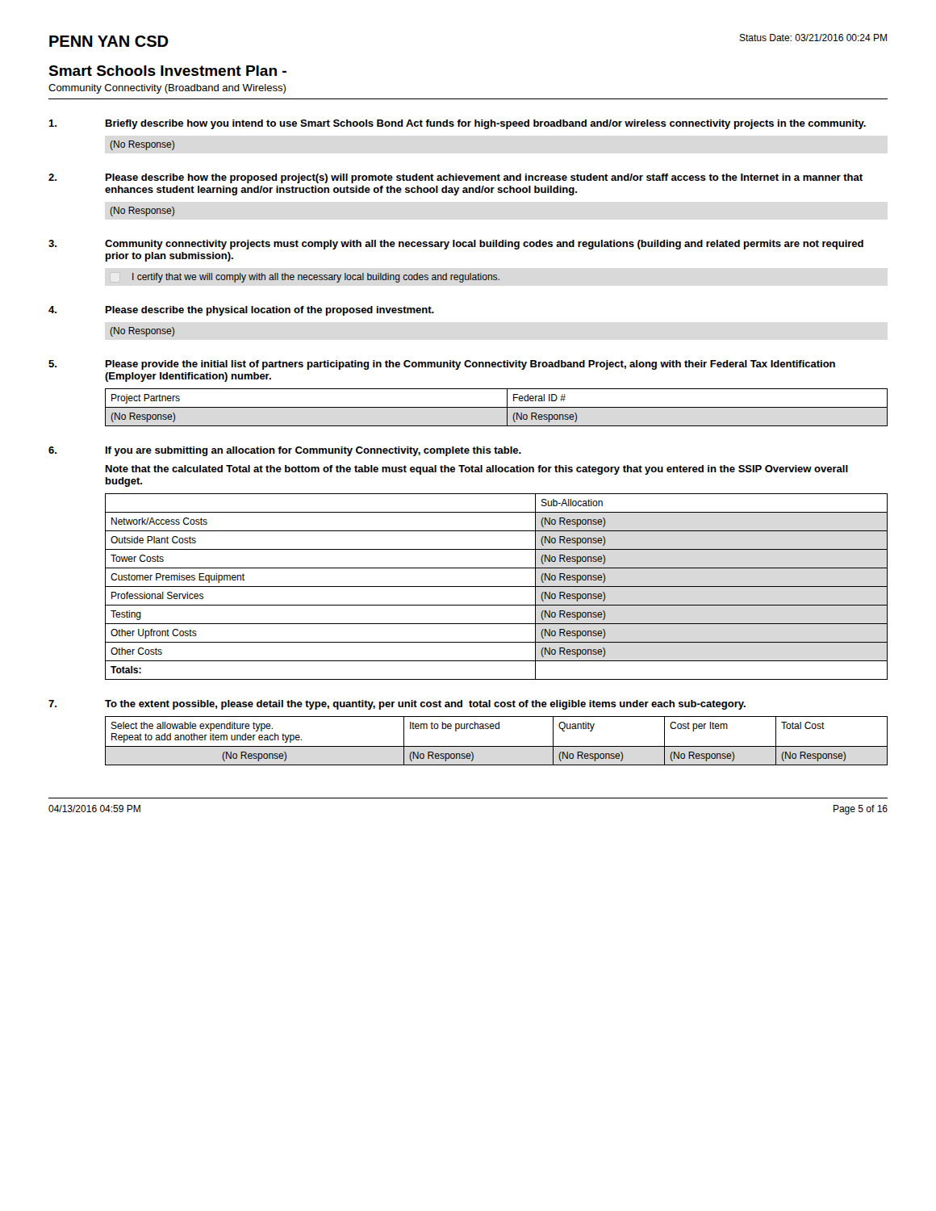PENN YAN CSD
Status Date: 03/21/2016 00:24 PM
Smart Schools Investment Plan -
Community Connectivity (Broadband and Wireless)
Briefly describe how you intend to use Smart Schools Bond Act funds for high-speed broadband and/or wireless connectivity projects in the community.
(No Response)
Please describe how the proposed project(s) will promote student achievement and increase student and/or staff access to the Internet in a manner that enhances student learning and/or instruction outside of the school day and/or school building.
(No Response)
Community connectivity projects must comply with all the necessary local building codes and regulations (building and related permits are not required prior to plan submission).
I certify that we will comply with all the necessary local building codes and regulations.
Please describe the physical location of the proposed investment.
(No Response)
Please provide the initial list of partners participating in the Community Connectivity Broadband Project, along with their Federal Tax Identification (Employer Identification) number.
| Project Partners | Federal ID # |
| --- | --- |
| (No Response) | (No Response) |
If you are submitting an allocation for Community Connectivity, complete this table.
Note that the calculated Total at the bottom of the table must equal the Total allocation for this category that you entered in the SSIP Overview overall budget.
| | Sub-Allocation |
| Network/Access Costs | (No Response) |
| Outside Plant Costs | (No Response) |
| Tower Costs | (No Response) |
| Customer Premises Equipment | (No Response) |
| Professional Services | (No Response) |
| Testing | (No Response) |
| Other Upfront Costs | (No Response) |
| Other Costs | (No Response) |
| Totals: | |
To the extent possible, please detail the type, quantity, per unit cost and total cost of the eligible items under each sub-category.
| Select the allowable expenditure type. Repeat to add another item under each type. | Item to be purchased | Quantity | Cost per Item | Total Cost |
| --- | --- | --- | --- | --- |
| (No Response) | (No Response) | (No Response) | (No Response) | (No Response) |
04/13/2016 04:59 PM
Page 5 of 16